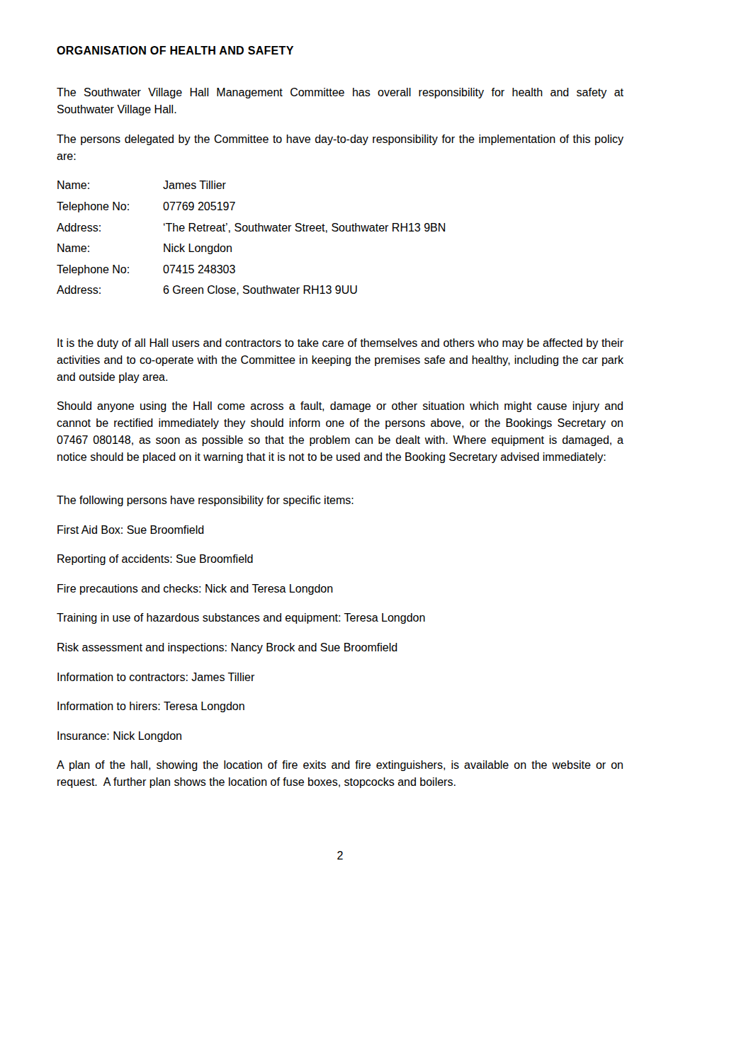Organisation of Health and Safety
The Southwater Village Hall Management Committee has overall responsibility for health and safety at Southwater Village Hall.
The persons delegated by the Committee to have day-to-day responsibility for the implementation of this policy are:
| Name: | James Tillier |
| Telephone No: | 07769 205197 |
| Address: | ‘The Retreat’, Southwater Street, Southwater RH13 9BN |
| Name: | Nick Longdon |
| Telephone No: | 07415 248303 |
| Address: | 6 Green Close, Southwater RH13 9UU |
It is the duty of all Hall users and contractors to take care of themselves and others who may be affected by their activities and to co-operate with the Committee in keeping the premises safe and healthy, including the car park and outside play area.
Should anyone using the Hall come across a fault, damage or other situation which might cause injury and cannot be rectified immediately they should inform one of the persons above, or the Bookings Secretary on 07467 080148, as soon as possible so that the problem can be dealt with. Where equipment is damaged, a notice should be placed on it warning that it is not to be used and the Booking Secretary advised immediately:
The following persons have responsibility for specific items:
First Aid Box: Sue Broomfield
Reporting of accidents: Sue Broomfield
Fire precautions and checks: Nick and Teresa Longdon
Training in use of hazardous substances and equipment: Teresa Longdon
Risk assessment and inspections: Nancy Brock and Sue Broomfield
Information to contractors: James Tillier
Information to hirers: Teresa Longdon
Insurance: Nick Longdon
A plan of the hall, showing the location of fire exits and fire extinguishers, is available on the website or on request. A further plan shows the location of fuse boxes, stopcocks and boilers.
2